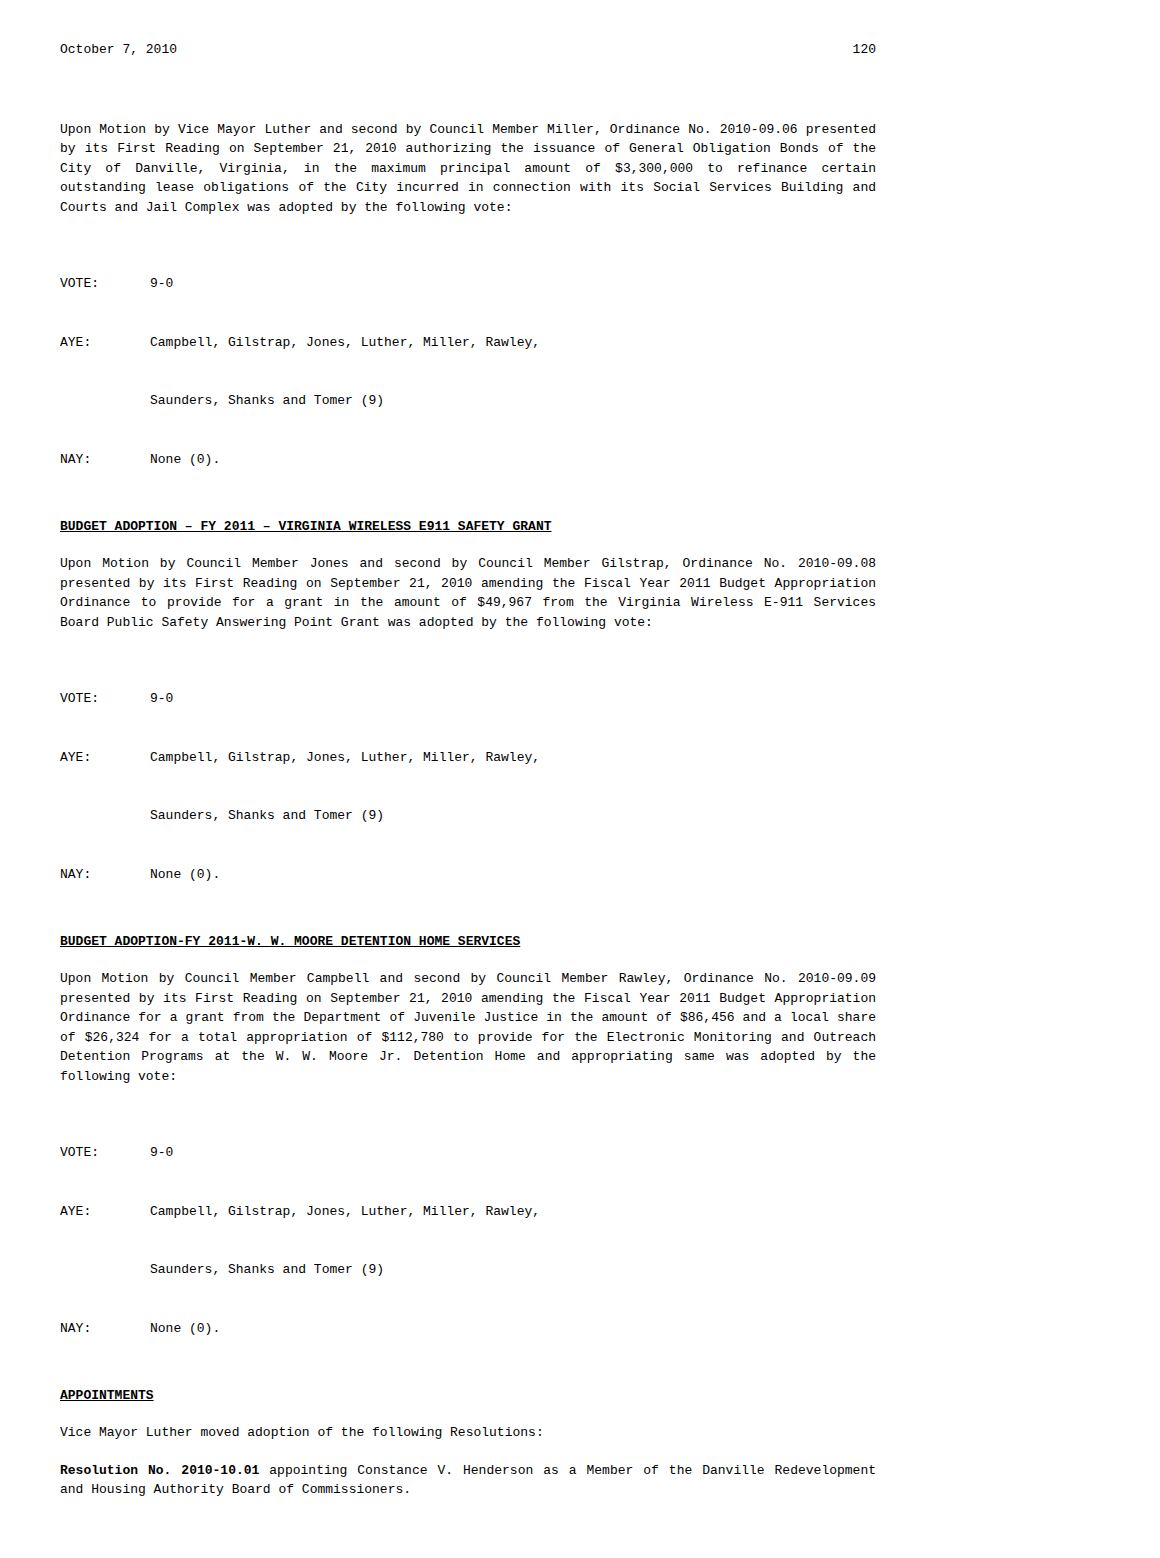October 7, 2010 120
Upon Motion by Vice Mayor Luther and second by Council Member Miller, Ordinance No. 2010-09.06 presented by its First Reading on September 21, 2010 authorizing the issuance of General Obligation Bonds of the City of Danville, Virginia, in the maximum principal amount of $3,300,000 to refinance certain outstanding lease obligations of the City incurred in connection with its Social Services Building and Courts and Jail Complex was adopted by the following vote:
VOTE: 9-0
AYE: Campbell, Gilstrap, Jones, Luther, Miller, Rawley,
Saunders, Shanks and Tomer (9)
NAY: None (0).
Budget Adoption – FY 2011 – Virginia Wireless E911 Safety Grant
Upon Motion by Council Member Jones and second by Council Member Gilstrap, Ordinance No. 2010-09.08 presented by its First Reading on September 21, 2010 amending the Fiscal Year 2011 Budget Appropriation Ordinance to provide for a grant in the amount of $49,967 from the Virginia Wireless E-911 Services Board Public Safety Answering Point Grant was adopted by the following vote:
VOTE: 9-0
AYE: Campbell, Gilstrap, Jones, Luther, Miller, Rawley,
Saunders, Shanks and Tomer (9)
NAY: None (0).
Budget Adoption-FY 2011-W. W. Moore Detention Home Services
Upon Motion by Council Member Campbell and second by Council Member Rawley, Ordinance No. 2010-09.09 presented by its First Reading on September 21, 2010 amending the Fiscal Year 2011 Budget Appropriation Ordinance for a grant from the Department of Juvenile Justice in the amount of $86,456 and a local share of $26,324 for a total appropriation of $112,780 to provide for the Electronic Monitoring and Outreach Detention Programs at the W. W. Moore Jr. Detention Home and appropriating same was adopted by the following vote:
VOTE: 9-0
AYE: Campbell, Gilstrap, Jones, Luther, Miller, Rawley,
Saunders, Shanks and Tomer (9)
NAY: None (0).
Appointments
Vice Mayor Luther moved adoption of the following Resolutions:
Resolution No. 2010-10.01 appointing Constance V. Henderson as a Member of the Danville Redevelopment and Housing Authority Board of Commissioners.